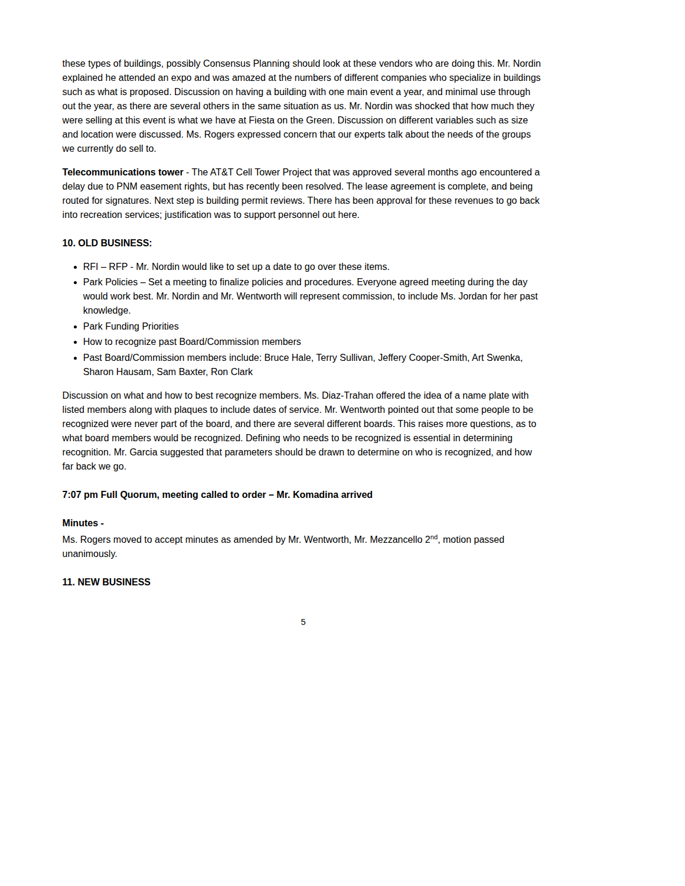these types of buildings, possibly Consensus Planning should look at these vendors who are doing this. Mr. Nordin explained he attended an expo and was amazed at the numbers of different companies who specialize in buildings such as what is proposed. Discussion on having a building with one main event a year, and minimal use through out the year, as there are several others in the same situation as us. Mr. Nordin was shocked that how much they were selling at this event is what we have at Fiesta on the Green. Discussion on different variables such as size and location were discussed. Ms. Rogers expressed concern that our experts talk about the needs of the groups we currently do sell to.
Telecommunications tower - The AT&T Cell Tower Project that was approved several months ago encountered a delay due to PNM easement rights, but has recently been resolved. The lease agreement is complete, and being routed for signatures. Next step is building permit reviews. There has been approval for these revenues to go back into recreation services; justification was to support personnel out here.
10. OLD BUSINESS:
RFI – RFP - Mr. Nordin would like to set up a date to go over these items.
Park Policies – Set a meeting to finalize policies and procedures. Everyone agreed meeting during the day would work best. Mr. Nordin and Mr. Wentworth will represent commission, to include Ms. Jordan for her past knowledge.
Park Funding Priorities
How to recognize past Board/Commission members
Past Board/Commission members include: Bruce Hale, Terry Sullivan, Jeffery Cooper-Smith, Art Swenka, Sharon Hausam, Sam Baxter, Ron Clark
Discussion on what and how to best recognize members. Ms. Diaz-Trahan offered the idea of a name plate with listed members along with plaques to include dates of service. Mr. Wentworth pointed out that some people to be recognized were never part of the board, and there are several different boards. This raises more questions, as to what board members would be recognized. Defining who needs to be recognized is essential in determining recognition. Mr. Garcia suggested that parameters should be drawn to determine on who is recognized, and how far back we go.
7:07 pm Full Quorum, meeting called to order – Mr. Komadina arrived
Minutes -
Ms. Rogers moved to accept minutes as amended by Mr. Wentworth, Mr. Mezzancello 2nd, motion passed unanimously.
11. NEW BUSINESS
5